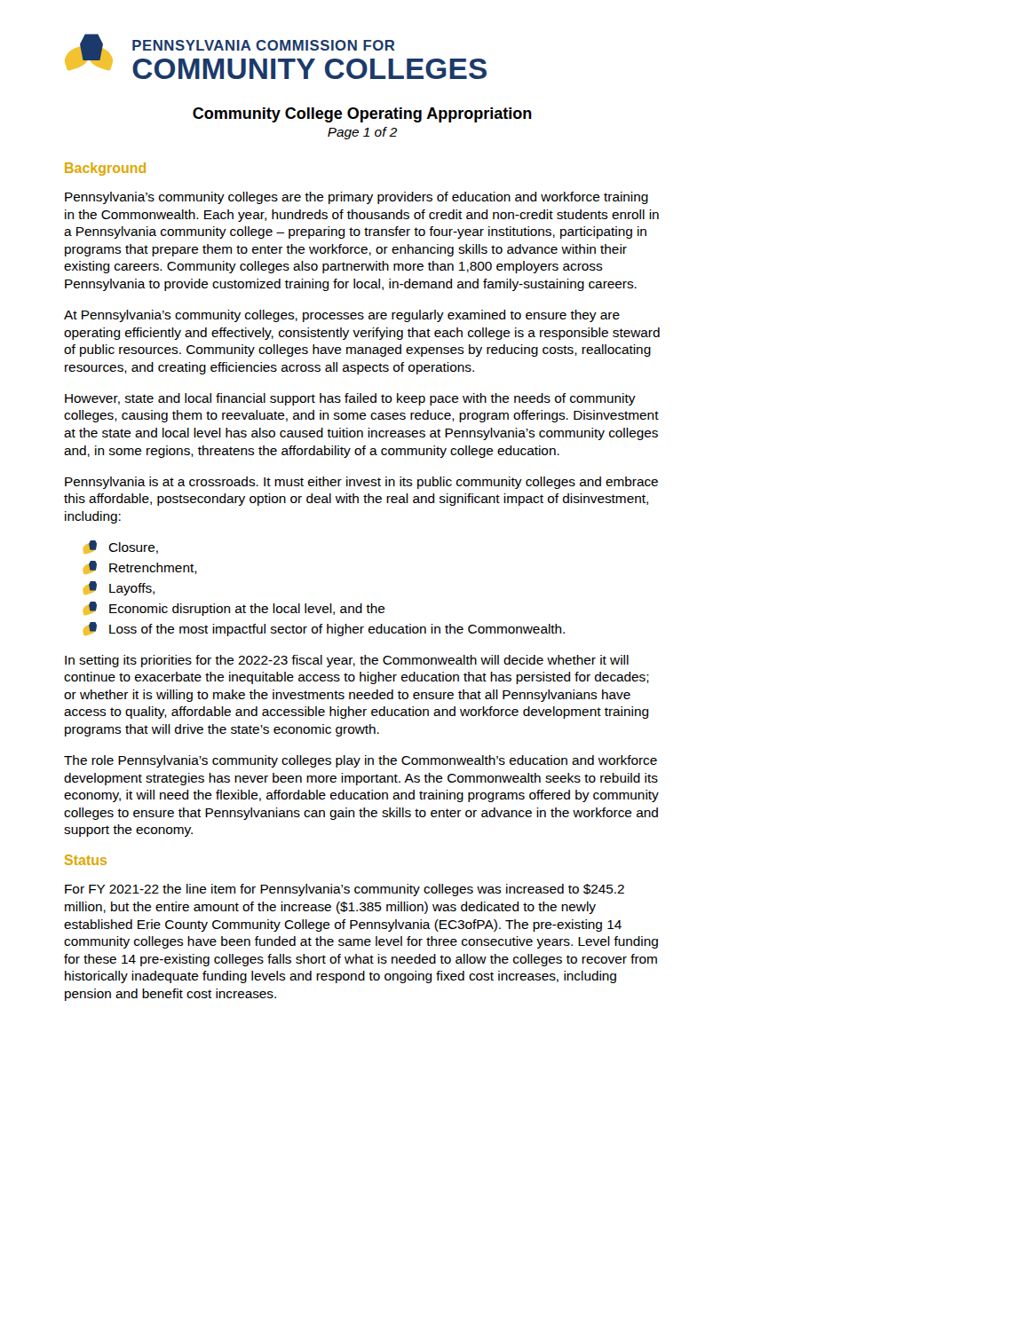Pennsylvania Commission for
Community Colleges
Community College Operating Appropriation
Page 1 of 2
Background
Pennsylvania’s community colleges are the primary providers of education and workforce training in the Commonwealth. Each year, hundreds of thousands of credit and non-credit students enroll in a Pennsylvania community college – preparing to transfer to four-year institutions, participating in programs that prepare them to enter the workforce, or enhancing skills to advance within their existing careers. Community colleges also partnerwith more than 1,800 employers across Pennsylvania to provide customized training for local, in-demand and family-sustaining careers.
At Pennsylvania’s community colleges, processes are regularly examined to ensure they are operating efficiently and effectively, consistently verifying that each college is a responsible steward of public resources. Community colleges have managed expenses by reducing costs, reallocating resources, and creating efficiencies across all aspects of operations.
However, state and local financial support has failed to keep pace with the needs of community colleges, causing them to reevaluate, and in some cases reduce, program offerings. Disinvestment at the state and local level has also caused tuition increases at Pennsylvania’s community colleges and, in some regions, threatens the affordability of a community college education.
Pennsylvania is at a crossroads. It must either invest in its public community colleges and embrace this affordable, postsecondary option or deal with the real and significant impact of disinvestment, including:
Closure,
Retrenchment,
Layoffs,
Economic disruption at the local level, and the
Loss of the most impactful sector of higher education in the Commonwealth.
In setting its priorities for the 2022-23 fiscal year, the Commonwealth will decide whether it will continue to exacerbate the inequitable access to higher education that has persisted for decades; or whether it is willing to make the investments needed to ensure that all Pennsylvanians have access to quality, affordable and accessible higher education and workforce development training programs that will drive the state’s economic growth.
The role Pennsylvania’s community colleges play in the Commonwealth’s education and workforce development strategies has never been more important. As the Commonwealth seeks to rebuild its economy, it will need the flexible, affordable education and training programs offered by community colleges to ensure that Pennsylvanians can gain the skills to enter or advance in the workforce and support the economy.
Status
For FY 2021-22 the line item for Pennsylvania’s community colleges was increased to $245.2 million, but the entire amount of the increase ($1.385 million) was dedicated to the newly established Erie County Community College of Pennsylvania (EC3ofPA). The pre-existing 14 community colleges have been funded at the same level for three consecutive years. Level funding for these 14 pre-existing colleges falls short of what is needed to allow the colleges to recover from historically inadequate funding levels and respond to ongoing fixed cost increases, including pension and benefit cost increases.